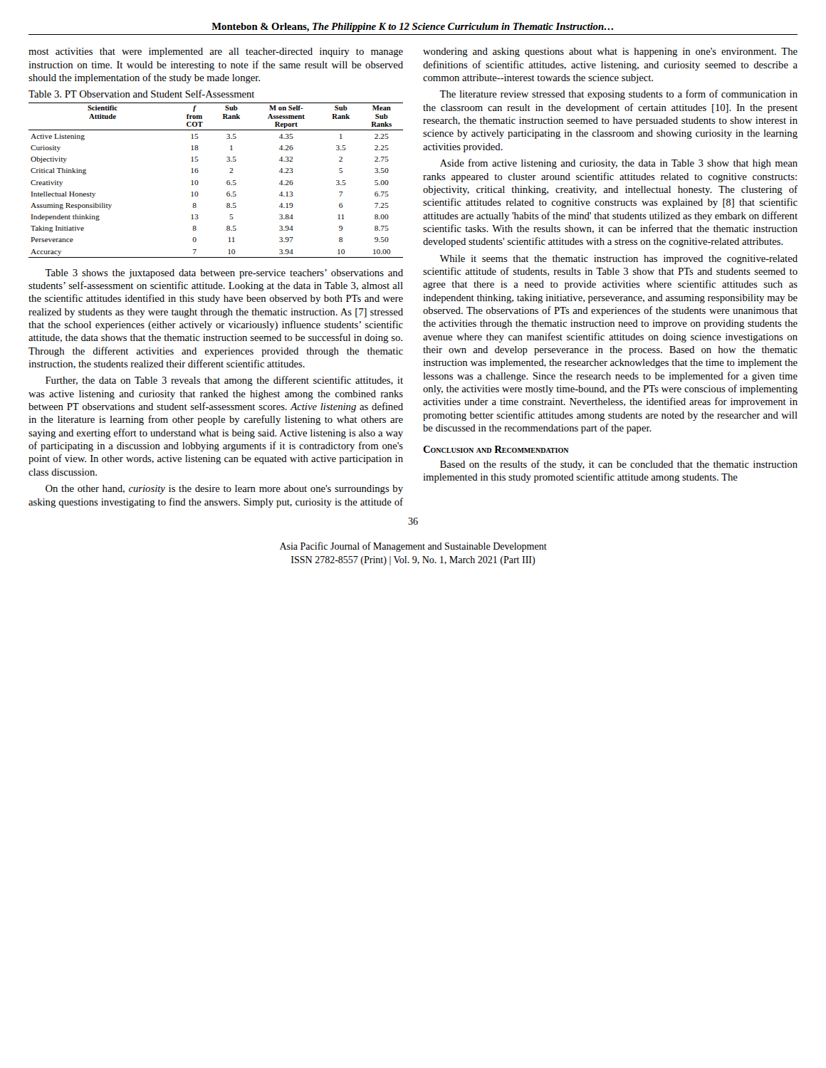Montebon & Orleans, The Philippine K to 12 Science Curriculum in Thematic Instruction…
most activities that were implemented are all teacher-directed inquiry to manage instruction on time. It would be interesting to note if the same result will be observed should the implementation of the study be made longer.
Table 3. PT Observation and Student Self-Assessment
| Scientific Attitude | f from COT | Sub Rank | M on Self- Assessment Report | Sub Rank | Mean Sub Ranks |
| --- | --- | --- | --- | --- | --- |
| Active Listening | 15 | 3.5 | 4.35 | 1 | 2.25 |
| Curiosity | 18 | 1 | 4.26 | 3.5 | 2.25 |
| Objectivity | 15 | 3.5 | 4.32 | 2 | 2.75 |
| Critical Thinking | 16 | 2 | 4.23 | 5 | 3.50 |
| Creativity | 10 | 6.5 | 4.26 | 3.5 | 5.00 |
| Intellectual Honesty | 10 | 6.5 | 4.13 | 7 | 6.75 |
| Assuming Responsibility | 8 | 8.5 | 4.19 | 6 | 7.25 |
| Independent thinking | 13 | 5 | 3.84 | 11 | 8.00 |
| Taking Initiative | 8 | 8.5 | 3.94 | 9 | 8.75 |
| Perseverance | 0 | 11 | 3.97 | 8 | 9.50 |
| Accuracy | 7 | 10 | 3.94 | 10 | 10.00 |
Table 3 shows the juxtaposed data between pre-service teachers’ observations and students’ self-assessment on scientific attitude. Looking at the data in Table 3, almost all the scientific attitudes identified in this study have been observed by both PTs and were realized by students as they were taught through the thematic instruction. As [7] stressed that the school experiences (either actively or vicariously) influence students’ scientific attitude, the data shows that the thematic instruction seemed to be successful in doing so. Through the different activities and experiences provided through the thematic instruction, the students realized their different scientific attitudes.
Further, the data on Table 3 reveals that among the different scientific attitudes, it was active listening and curiosity that ranked the highest among the combined ranks between PT observations and student self-assessment scores. Active listening as defined in the literature is learning from other people by carefully listening to what others are saying and exerting effort to understand what is being said. Active listening is also a way of participating in a discussion and lobbying arguments if it is contradictory from one's point of view. In other words, active listening can be equated with active participation in class discussion.
On the other hand, curiosity is the desire to learn more about one's surroundings by asking questions investigating to find the answers. Simply put, curiosity is the attitude of wondering and asking questions about what is happening in one's environment. The definitions of scientific attitudes, active listening, and curiosity seemed to describe a common attribute--interest towards the science subject.
The literature review stressed that exposing students to a form of communication in the classroom can result in the development of certain attitudes [10]. In the present research, the thematic instruction seemed to have persuaded students to show interest in science by actively participating in the classroom and showing curiosity in the learning activities provided.
Aside from active listening and curiosity, the data in Table 3 show that high mean ranks appeared to cluster around scientific attitudes related to cognitive constructs: objectivity, critical thinking, creativity, and intellectual honesty. The clustering of scientific attitudes related to cognitive constructs was explained by [8] that scientific attitudes are actually 'habits of the mind' that students utilized as they embark on different scientific tasks. With the results shown, it can be inferred that the thematic instruction developed students' scientific attitudes with a stress on the cognitive-related attributes.
While it seems that the thematic instruction has improved the cognitive-related scientific attitude of students, results in Table 3 show that PTs and students seemed to agree that there is a need to provide activities where scientific attitudes such as independent thinking, taking initiative, perseverance, and assuming responsibility may be observed. The observations of PTs and experiences of the students were unanimous that the activities through the thematic instruction need to improve on providing students the avenue where they can manifest scientific attitudes on doing science investigations on their own and develop perseverance in the process. Based on how the thematic instruction was implemented, the researcher acknowledges that the time to implement the lessons was a challenge. Since the research needs to be implemented for a given time only, the activities were mostly time-bound, and the PTs were conscious of implementing activities under a time constraint. Nevertheless, the identified areas for improvement in promoting better scientific attitudes among students are noted by the researcher and will be discussed in the recommendations part of the paper.
Conclusion and Recommendation
Based on the results of the study, it can be concluded that the thematic instruction implemented in this study promoted scientific attitude among students. The
36
Asia Pacific Journal of Management and Sustainable Development
ISSN 2782-8557 (Print) | Vol. 9, No. 1, March 2021 (Part III)